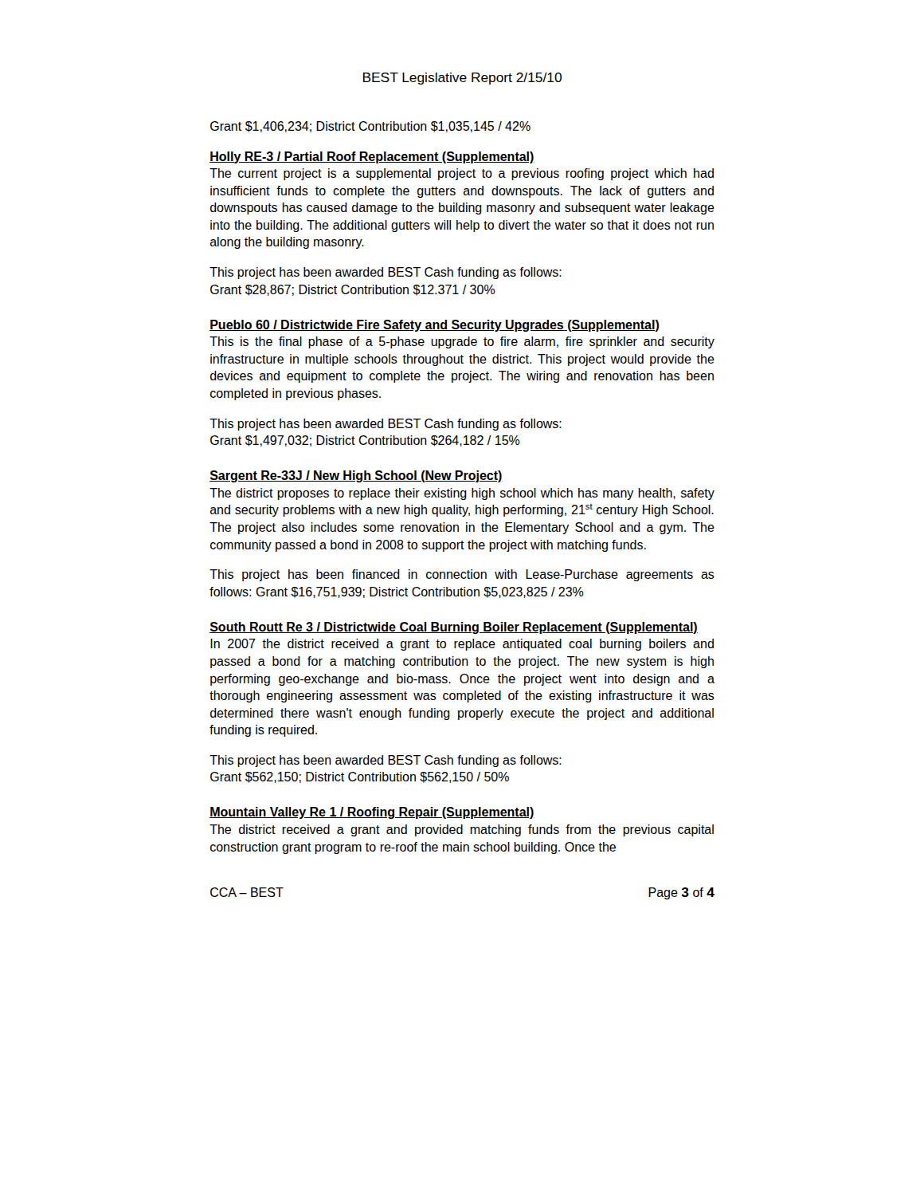BEST Legislative Report 2/15/10
Grant $1,406,234; District Contribution $1,035,145 / 42%
Holly RE-3 / Partial Roof Replacement (Supplemental)
The current project is a supplemental project to a previous roofing project which had insufficient funds to complete the gutters and downspouts. The lack of gutters and downspouts has caused damage to the building masonry and subsequent water leakage into the building. The additional gutters will help to divert the water so that it does not run along the building masonry.
This project has been awarded BEST Cash funding as follows:
Grant $28,867; District Contribution $12.371 / 30%
Pueblo 60 / Districtwide Fire Safety and Security Upgrades (Supplemental)
This is the final phase of a 5-phase upgrade to fire alarm, fire sprinkler and security infrastructure in multiple schools throughout the district. This project would provide the devices and equipment to complete the project. The wiring and renovation has been completed in previous phases.
This project has been awarded BEST Cash funding as follows:
Grant $1,497,032; District Contribution $264,182 / 15%
Sargent Re-33J / New High School (New Project)
The district proposes to replace their existing high school which has many health, safety and security problems with a new high quality, high performing, 21st century High School. The project also includes some renovation in the Elementary School and a gym. The community passed a bond in 2008 to support the project with matching funds.
This project has been financed in connection with Lease-Purchase agreements as follows: Grant $16,751,939; District Contribution $5,023,825 / 23%
South Routt Re 3 / Districtwide Coal Burning Boiler Replacement (Supplemental)
In 2007 the district received a grant to replace antiquated coal burning boilers and passed a bond for a matching contribution to the project. The new system is high performing geo-exchange and bio-mass. Once the project went into design and a thorough engineering assessment was completed of the existing infrastructure it was determined there wasn't enough funding properly execute the project and additional funding is required.
This project has been awarded BEST Cash funding as follows:
Grant $562,150; District Contribution $562,150 / 50%
Mountain Valley Re 1 / Roofing Repair (Supplemental)
The district received a grant and provided matching funds from the previous capital construction grant program to re-roof the main school building. Once the
CCA – BEST Page 3 of 4